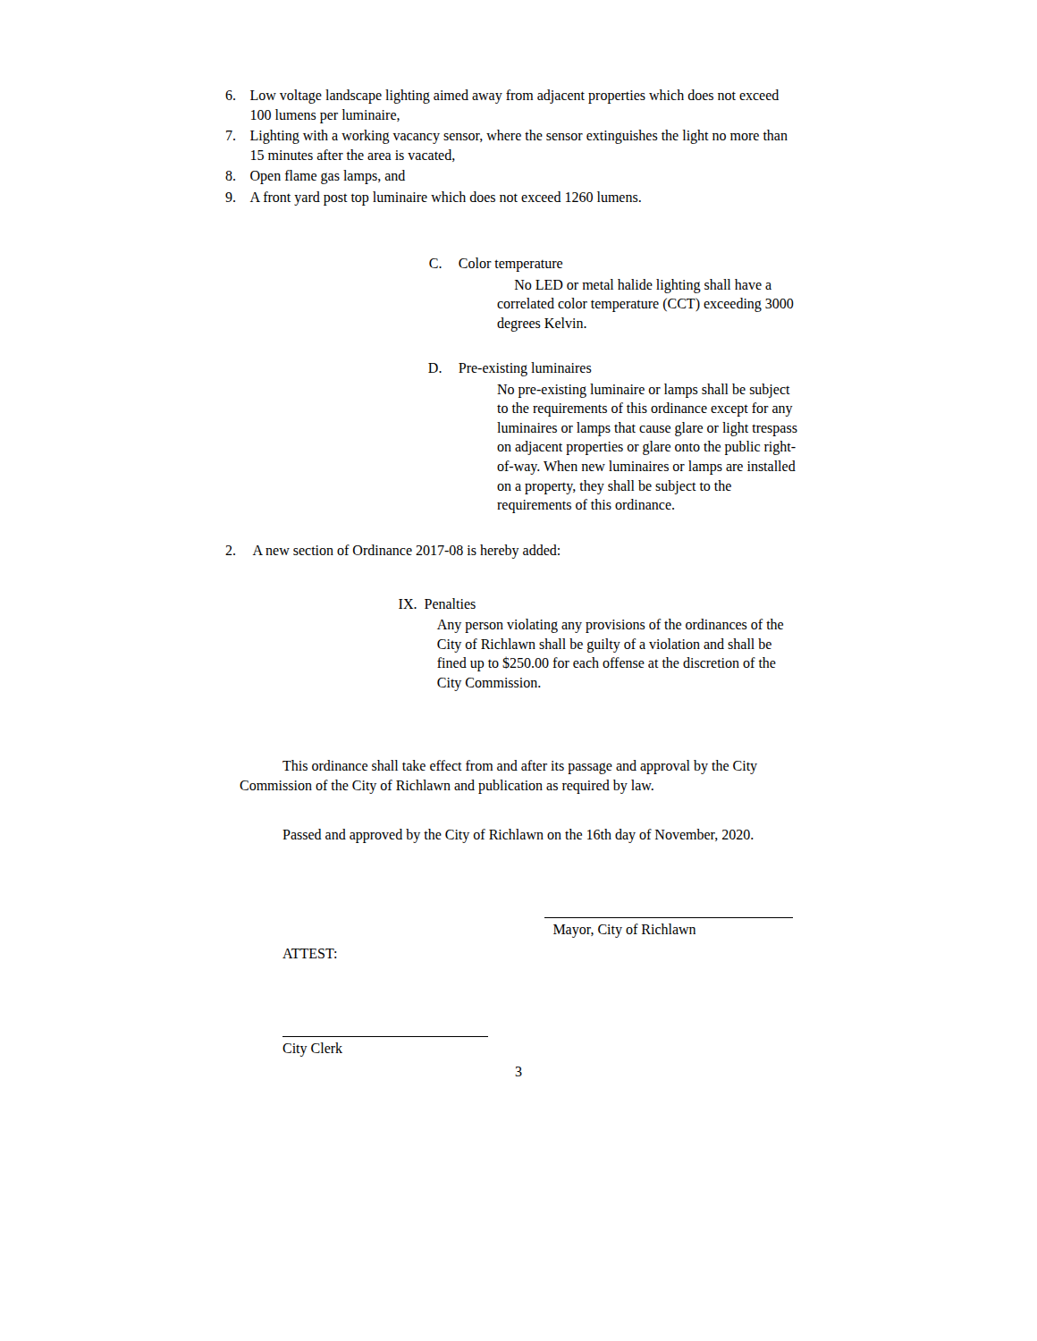Low voltage landscape lighting aimed away from adjacent properties which does not exceed 100 lumens per luminaire,
Lighting with a working vacancy sensor, where the sensor extinguishes the light no more than 15 minutes after the area is vacated,
Open flame gas lamps, and
A front yard post top luminaire which does not exceed 1260 lumens.
Color temperature
No LED or metal halide lighting shall have a correlated color temperature (CCT) exceeding 3000 degrees Kelvin.
Pre-existing luminaires
No pre-existing luminaire or lamps shall be subject to the requirements of this ordinance except for any luminaires or lamps that cause glare or light trespass on adjacent properties or glare onto the public right-of-way. When new luminaires or lamps are installed on a property, they shall be subject to the requirements of this ordinance.
A new section of Ordinance 2017-08 is hereby added:
IX. Penalties
Any person violating any provisions of the ordinances of the City of Richlawn shall be guilty of a violation and shall be fined up to $250.00 for each offense at the discretion of the City Commission.
This ordinance shall take effect from and after its passage and approval by the City Commission of the City of Richlawn and publication as required by law.
Passed and approved by the City of Richlawn on the 16th day of November, 2020.
Mayor, City of Richlawn
ATTEST:
City Clerk
3